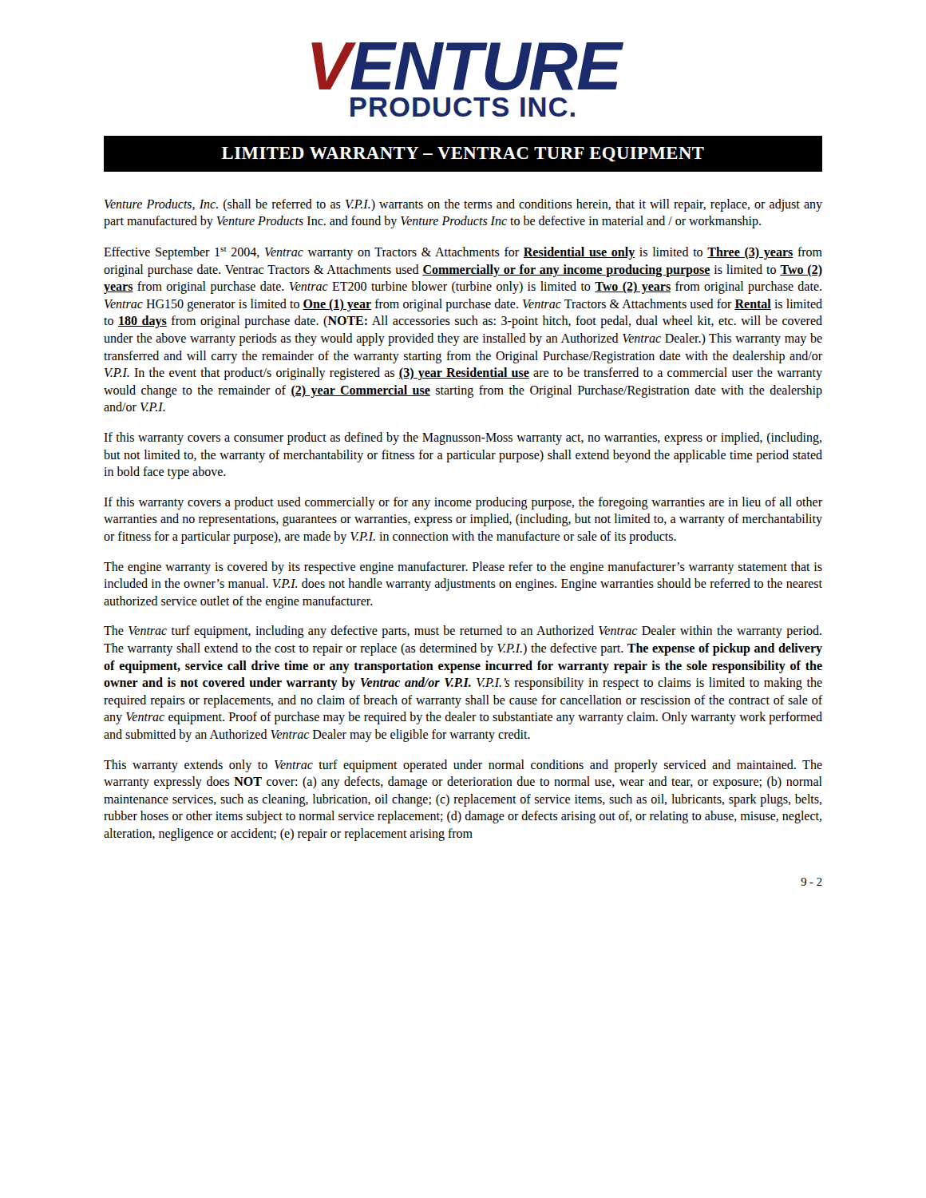VENTURE
PRODUCTS INC.
LIMITED WARRANTY – VENTRAC TURF EQUIPMENT
Venture Products, Inc. (shall be referred to as V.P.I.) warrants on the terms and conditions herein, that it will repair, replace, or adjust any part manufactured by Venture Products Inc. and found by Venture Products Inc to be defective in material and / or workmanship.
Effective September 1st 2004, Ventrac warranty on Tractors & Attachments for Residential use only is limited to Three (3) years from original purchase date. Ventrac Tractors & Attachments used Commercially or for any income producing purpose is limited to Two (2) years from original purchase date. Ventrac ET200 turbine blower (turbine only) is limited to Two (2) years from original purchase date. Ventrac HG150 generator is limited to One (1) year from original purchase date. Ventrac Tractors & Attachments used for Rental is limited to 180 days from original purchase date. (NOTE: All accessories such as: 3-point hitch, foot pedal, dual wheel kit, etc. will be covered under the above warranty periods as they would apply provided they are installed by an Authorized Ventrac Dealer.) This warranty may be transferred and will carry the remainder of the warranty starting from the Original Purchase/Registration date with the dealership and/or V.P.I. In the event that product/s originally registered as (3) year Residential use are to be transferred to a commercial user the warranty would change to the remainder of (2) year Commercial use starting from the Original Purchase/Registration date with the dealership and/or V.P.I.
If this warranty covers a consumer product as defined by the Magnusson-Moss warranty act, no warranties, express or implied, (including, but not limited to, the warranty of merchantability or fitness for a particular purpose) shall extend beyond the applicable time period stated in bold face type above.
If this warranty covers a product used commercially or for any income producing purpose, the foregoing warranties are in lieu of all other warranties and no representations, guarantees or warranties, express or implied, (including, but not limited to, a warranty of merchantability or fitness for a particular purpose), are made by V.P.I. in connection with the manufacture or sale of its products.
The engine warranty is covered by its respective engine manufacturer. Please refer to the engine manufacturer’s warranty statement that is included in the owner’s manual. V.P.I. does not handle warranty adjustments on engines. Engine warranties should be referred to the nearest authorized service outlet of the engine manufacturer.
The Ventrac turf equipment, including any defective parts, must be returned to an Authorized Ventrac Dealer within the warranty period. The warranty shall extend to the cost to repair or replace (as determined by V.P.I.) the defective part. The expense of pickup and delivery of equipment, service call drive time or any transportation expense incurred for warranty repair is the sole responsibility of the owner and is not covered under warranty by Ventrac and/or V.P.I. V.P.I.’s responsibility in respect to claims is limited to making the required repairs or replacements, and no claim of breach of warranty shall be cause for cancellation or rescission of the contract of sale of any Ventrac equipment. Proof of purchase may be required by the dealer to substantiate any warranty claim. Only warranty work performed and submitted by an Authorized Ventrac Dealer may be eligible for warranty credit.
This warranty extends only to Ventrac turf equipment operated under normal conditions and properly serviced and maintained. The warranty expressly does NOT cover: (a) any defects, damage or deterioration due to normal use, wear and tear, or exposure; (b) normal maintenance services, such as cleaning, lubrication, oil change; (c) replacement of service items, such as oil, lubricants, spark plugs, belts, rubber hoses or other items subject to normal service replacement; (d) damage or defects arising out of, or relating to abuse, misuse, neglect, alteration, negligence or accident; (e) repair or replacement arising from
9 - 2